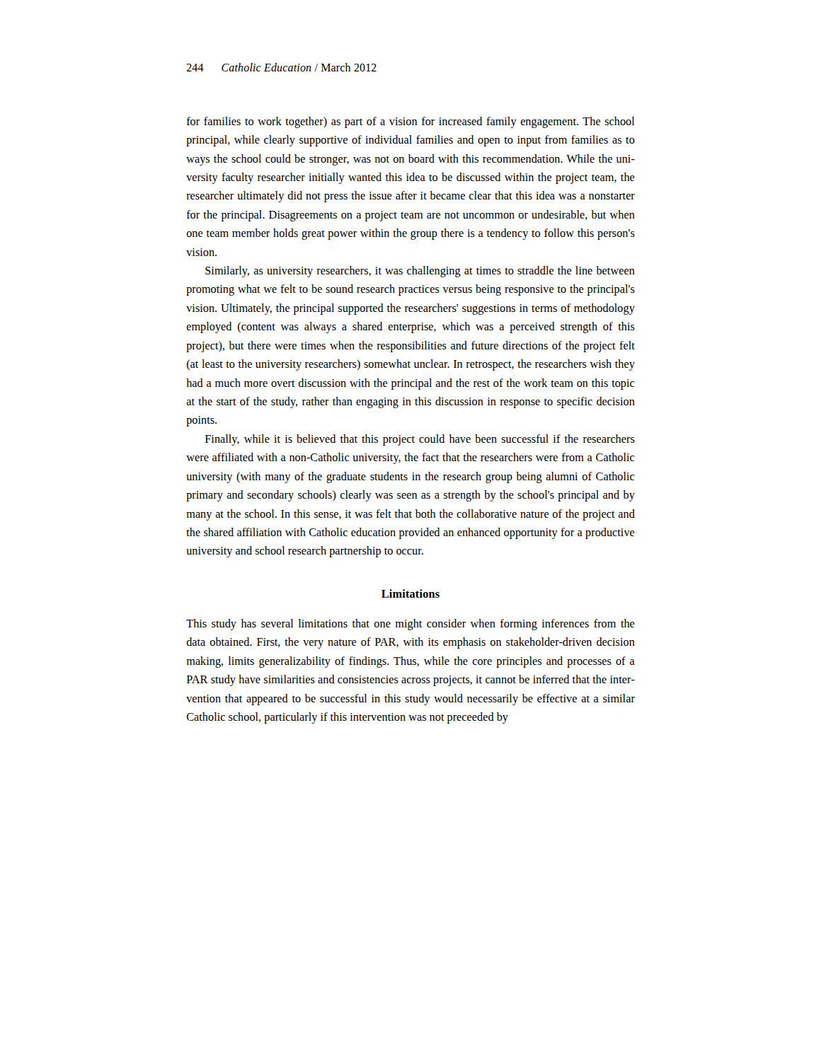244 Catholic Education / March 2012
for families to work together) as part of a vision for increased family engagement. The school principal, while clearly supportive of individual families and open to input from families as to ways the school could be stronger, was not on board with this recommendation. While the university faculty researcher initially wanted this idea to be discussed within the project team, the researcher ultimately did not press the issue after it became clear that this idea was a nonstarter for the principal. Disagreements on a project team are not uncommon or undesirable, but when one team member holds great power within the group there is a tendency to follow this person's vision.
Similarly, as university researchers, it was challenging at times to straddle the line between promoting what we felt to be sound research practices versus being responsive to the principal's vision. Ultimately, the principal supported the researchers' suggestions in terms of methodology employed (content was always a shared enterprise, which was a perceived strength of this project), but there were times when the responsibilities and future directions of the project felt (at least to the university researchers) somewhat unclear. In retrospect, the researchers wish they had a much more overt discussion with the principal and the rest of the work team on this topic at the start of the study, rather than engaging in this discussion in response to specific decision points.
Finally, while it is believed that this project could have been successful if the researchers were affiliated with a non-Catholic university, the fact that the researchers were from a Catholic university (with many of the graduate students in the research group being alumni of Catholic primary and secondary schools) clearly was seen as a strength by the school's principal and by many at the school. In this sense, it was felt that both the collaborative nature of the project and the shared affiliation with Catholic education provided an enhanced opportunity for a productive university and school research partnership to occur.
Limitations
This study has several limitations that one might consider when forming inferences from the data obtained. First, the very nature of PAR, with its emphasis on stakeholder-driven decision making, limits generalizability of findings. Thus, while the core principles and processes of a PAR study have similarities and consistencies across projects, it cannot be inferred that the intervention that appeared to be successful in this study would necessarily be effective at a similar Catholic school, particularly if this intervention was not preceeded by